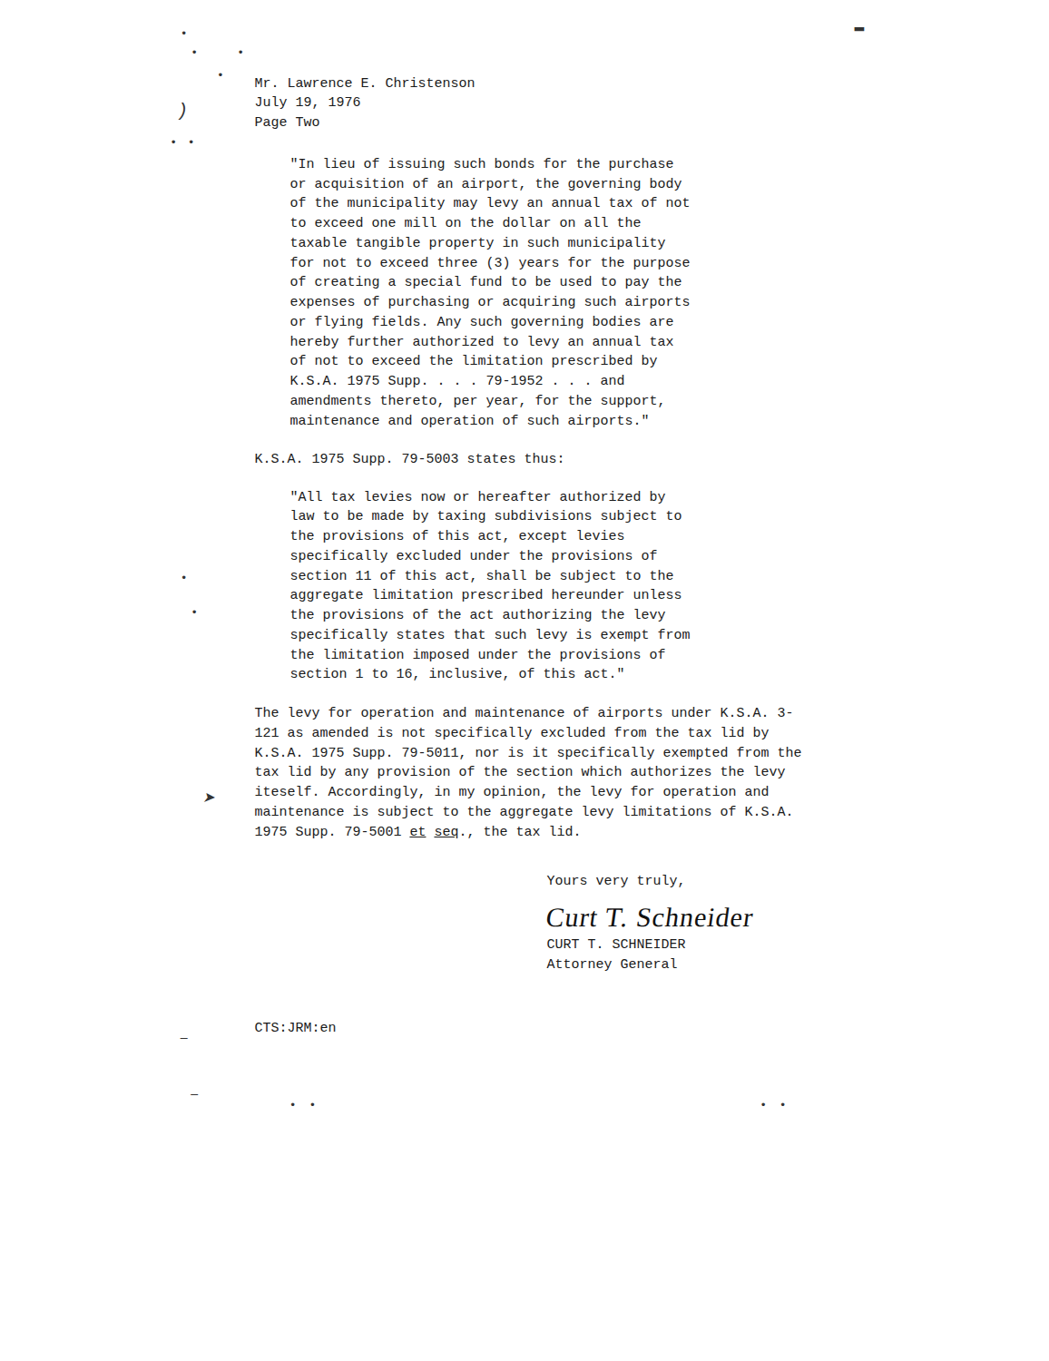▬ • • • •  ) • • • • ➤ — — • • • •
Mr. Lawrence E. Christenson
July 19, 1976
Page Two
"In lieu of issuing such bonds for the purchase or acquisition of an airport, the governing body of the municipality may levy an annual tax of not to exceed one mill on the dollar on all the taxable tangible property in such municipality for not to exceed three (3) years for the purpose of creating a special fund to be used to pay the expenses of purchasing or acquiring such airports or flying fields. Any such governing bodies are hereby further authorized to levy an annual tax of not to exceed the limitation prescribed by K.S.A. 1975 Supp. . . . 79-1952 . . . and amendments thereto, per year, for the support, maintenance and operation of such airports."
K.S.A. 1975 Supp. 79-5003 states thus:
"All tax levies now or hereafter authorized by law to be made by taxing subdivisions subject to the provisions of this act, except levies specifically excluded under the provisions of section 11 of this act, shall be subject to the aggregate limitation prescribed hereunder unless the provisions of the act authorizing the levy specifically states that such levy is exempt from the limitation imposed under the provisions of section 1 to 16, inclusive, of this act."
The levy for operation and maintenance of airports under K.S.A. 3-121 as amended is not specifically excluded from the tax lid by K.S.A. 1975 Supp. 79-5011, nor is it specifically exempted from the tax lid by any provision of the section which authorizes the levy iteself. Accordingly, in my opinion, the levy for operation and maintenance is subject to the aggregate levy limitations of K.S.A. 1975 Supp. 79-5001 et seq., the tax lid.
Yours very truly,
Curt T. Schneider
CURT T. SCHNEIDER
Attorney General
CTS:JRM:en